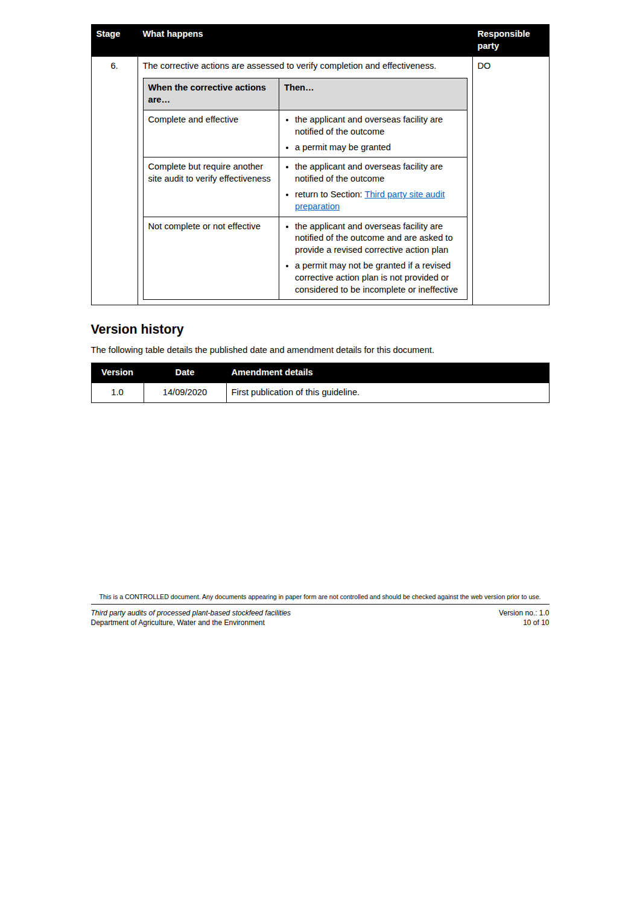| Stage | What happens | Responsible party |
| --- | --- | --- |
| 6. | The corrective actions are assessed to verify completion and effectiveness. / When the corrective actions are… / Then… / / --- / --- / / Complete and effective / the applicant and overseas facility are notified of the outcome a permit may be granted / / Complete but require another site audit to verify effectiveness / the applicant and overseas facility are notified of the outcome return to Section: Third party site audit preparation / / Not complete or not effective / the applicant and overseas facility are notified of the outcome and are asked to provide a revised corrective action plan a permit may not be granted if a revised corrective action plan is not provided or considered to be incomplete or ineffective / | DO |
Version history
The following table details the published date and amendment details for this document.
| Version | Date | Amendment details |
| --- | --- | --- |
| 1.0 | 14/09/2020 | First publication of this guideline. |
This is a CONTROLLED document. Any documents appearing in paper form are not controlled and should be checked against the web version prior to use.
Third party audits of processed plant-based stockfeed facilities
Department of Agriculture, Water and the Environment
Version no.: 1.0
10 of 10